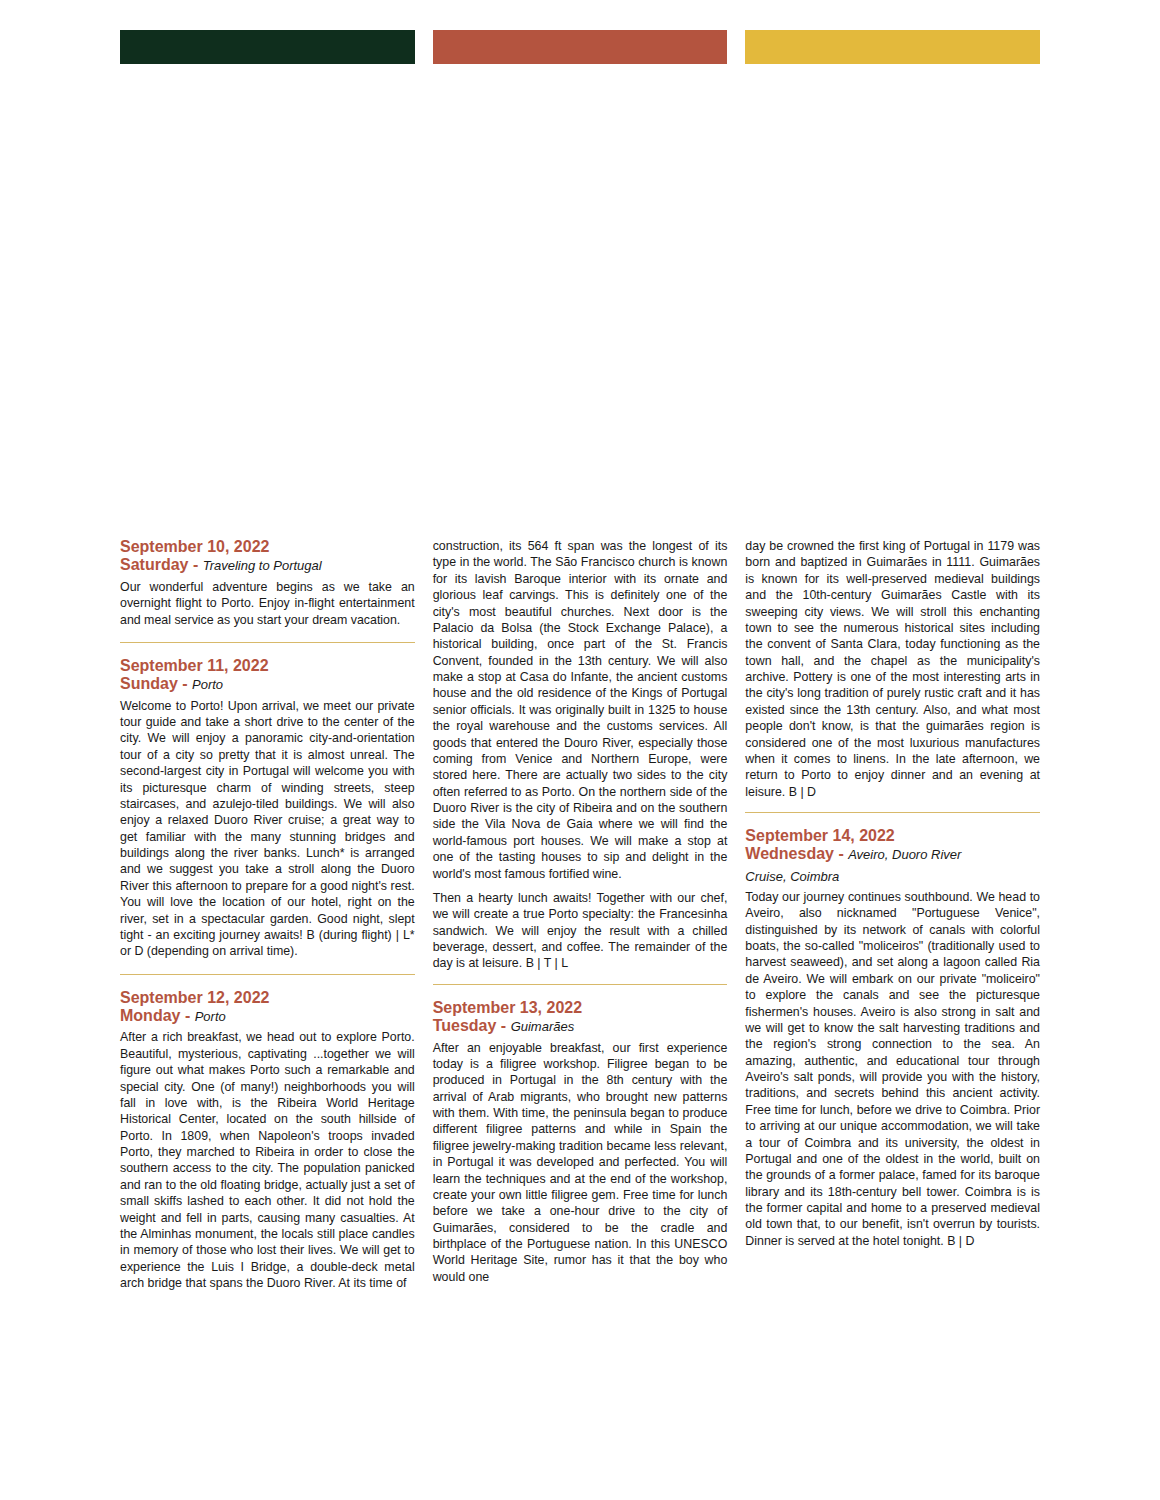September 10, 2022
Saturday - Traveling to Portugal
Our wonderful adventure begins as we take an overnight flight to Porto. Enjoy in-flight entertainment and meal service as you start your dream vacation.
September 11, 2022
Sunday - Porto
Welcome to Porto! Upon arrival, we meet our private tour guide and take a short drive to the center of the city. We will enjoy a panoramic city-and-orientation tour of a city so pretty that it is almost unreal. The second-largest city in Portugal will welcome you with its picturesque charm of winding streets, steep staircases, and azulejo-tiled buildings. We will also enjoy a relaxed Duoro River cruise; a great way to get familiar with the many stunning bridges and buildings along the river banks. Lunch* is arranged and we suggest you take a stroll along the Duoro River this afternoon to prepare for a good night's rest. You will love the location of our hotel, right on the river, set in a spectacular garden. Good night, slept tight - an exciting journey awaits! B (during flight) | L* or D (depending on arrival time).
September 12, 2022
Monday - Porto
After a rich breakfast, we head out to explore Porto. Beautiful, mysterious, captivating ...together we will figure out what makes Porto such a remarkable and special city. One (of many!) neighborhoods you will fall in love with, is the Ribeira World Heritage Historical Center, located on the south hillside of Porto. In 1809, when Napoleon's troops invaded Porto, they marched to Ribeira in order to close the southern access to the city. The population panicked and ran to the old floating bridge, actually just a set of small skiffs lashed to each other. It did not hold the weight and fell in parts, causing many casualties. At the Alminhas monument, the locals still place candles in memory of those who lost their lives. We will get to experience the Luis I Bridge, a double-deck metal arch bridge that spans the Duoro River. At its time of
construction, its 564 ft span was the longest of its type in the world. The São Francisco church is known for its lavish Baroque interior with its ornate and glorious leaf carvings. This is definitely one of the city's most beautiful churches. Next door is the Palacio da Bolsa (the Stock Exchange Palace), a historical building, once part of the St. Francis Convent, founded in the 13th century. We will also make a stop at Casa do Infante, the ancient customs house and the old residence of the Kings of Portugal senior officials. It was originally built in 1325 to house the royal warehouse and the customs services. All goods that entered the Douro River, especially those coming from Venice and Northern Europe, were stored here. There are actually two sides to the city often referred to as Porto. On the northern side of the Duoro River is the city of Ribeira and on the southern side the Vila Nova de Gaia where we will find the world-famous port houses. We will make a stop at one of the tasting houses to sip and delight in the world's most famous fortified wine.
Then a hearty lunch awaits! Together with our chef, we will create a true Porto specialty: the Francesinha sandwich. We will enjoy the result with a chilled beverage, dessert, and coffee. The remainder of the day is at leisure. B | T | L
September 13, 2022
Tuesday - Guimarães
After an enjoyable breakfast, our first experience today is a filigree workshop. Filigree began to be produced in Portugal in the 8th century with the arrival of Arab migrants, who brought new patterns with them. With time, the peninsula began to produce different filigree patterns and while in Spain the filigree jewelry-making tradition became less relevant, in Portugal it was developed and perfected. You will learn the techniques and at the end of the workshop, create your own little filigree gem. Free time for lunch before we take a one-hour drive to the city of Guimarães, considered to be the cradle and birthplace of the Portuguese nation. In this UNESCO World Heritage Site, rumor has it that the boy who would one
day be crowned the first king of Portugal in 1179 was born and baptized in Guimarães in 1111. Guimarães is known for its well-preserved medieval buildings and the 10th-century Guimarães Castle with its sweeping city views. We will stroll this enchanting town to see the numerous historical sites including the convent of Santa Clara, today functioning as the town hall, and the chapel as the municipality's archive. Pottery is one of the most interesting arts in the city's long tradition of purely rustic craft and it has existed since the 13th century. Also, and what most people don't know, is that the guimarães region is considered one of the most luxurious manufactures when it comes to linens. In the late afternoon, we return to Porto to enjoy dinner and an evening at leisure. B | D
September 14, 2022
Wednesday - Aveiro, Duoro River
Cruise, Coimbra
Today our journey continues southbound. We head to Aveiro, also nicknamed "Portuguese Venice", distinguished by its network of canals with colorful boats, the so-called "moliceiros" (traditionally used to harvest seaweed), and set along a lagoon called Ria de Aveiro. We will embark on our private "moliceiro" to explore the canals and see the picturesque fishermen's houses. Aveiro is also strong in salt and we will get to know the salt harvesting traditions and the region's strong connection to the sea. An amazing, authentic, and educational tour through Aveiro's salt ponds, will provide you with the history, traditions, and secrets behind this ancient activity. Free time for lunch, before we drive to Coimbra. Prior to arriving at our unique accommodation, we will take a tour of Coimbra and its university, the oldest in Portugal and one of the oldest in the world, built on the grounds of a former palace, famed for its baroque library and its 18th-century bell tower. Coimbra is is the former capital and home to a preserved medieval old town that, to our benefit, isn't overrun by tourists. Dinner is served at the hotel tonight. B | D